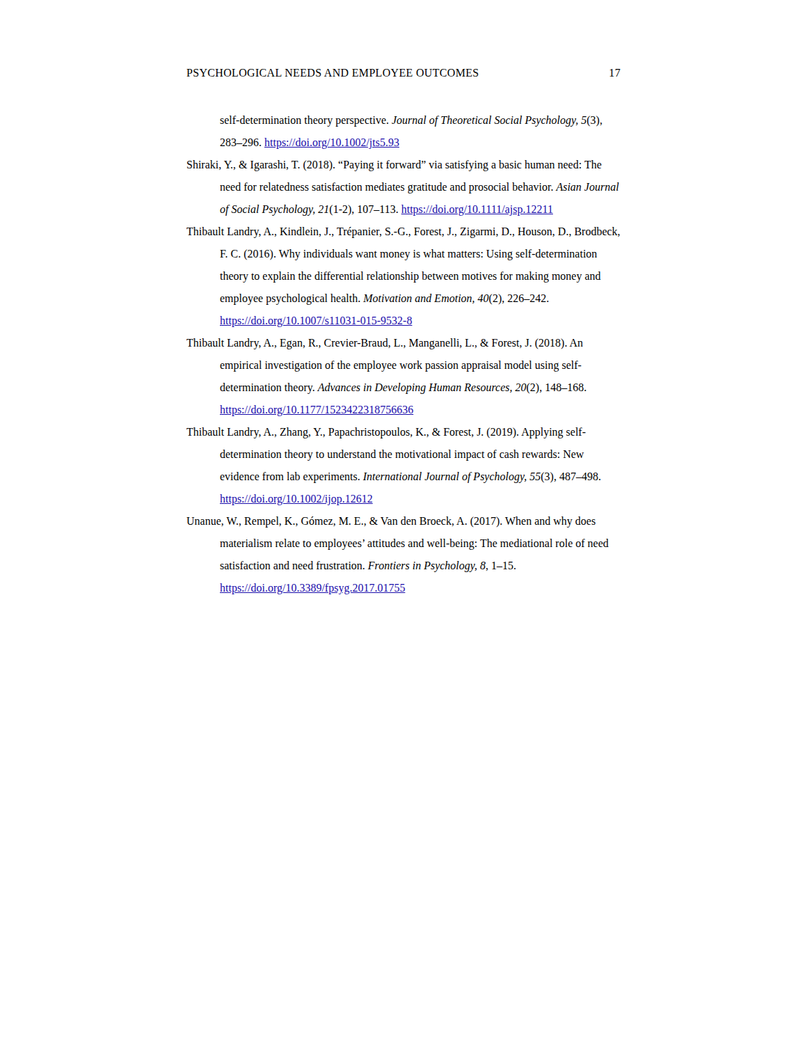Psychological Needs and Employee Outcomes 17
self-determination theory perspective. Journal of Theoretical Social Psychology, 5(3), 283–296. https://doi.org/10.1002/jts5.93
Shiraki, Y., & Igarashi, T. (2018). “Paying it forward” via satisfying a basic human need: The need for relatedness satisfaction mediates gratitude and prosocial behavior. Asian Journal of Social Psychology, 21(1-2), 107–113. https://doi.org/10.1111/ajsp.12211
Thibault Landry, A., Kindlein, J., Trépanier, S.-G., Forest, J., Zigarmi, D., Houson, D., Brodbeck, F. C. (2016). Why individuals want money is what matters: Using self-determination theory to explain the differential relationship between motives for making money and employee psychological health. Motivation and Emotion, 40(2), 226–242. https://doi.org/10.1007/s11031-015-9532-8
Thibault Landry, A., Egan, R., Crevier-Braud, L., Manganelli, L., & Forest, J. (2018). An empirical investigation of the employee work passion appraisal model using self-determination theory. Advances in Developing Human Resources, 20(2), 148–168. https://doi.org/10.1177/1523422318756636
Thibault Landry, A., Zhang, Y., Papachristopoulos, K., & Forest, J. (2019). Applying self-determination theory to understand the motivational impact of cash rewards: New evidence from lab experiments. International Journal of Psychology, 55(3), 487–498. https://doi.org/10.1002/ijop.12612
Unanue, W., Rempel, K., Gómez, M. E., & Van den Broeck, A. (2017). When and why does materialism relate to employees’ attitudes and well-being: The mediational role of need satisfaction and need frustration. Frontiers in Psychology, 8, 1–15. https://doi.org/10.3389/fpsyg.2017.01755